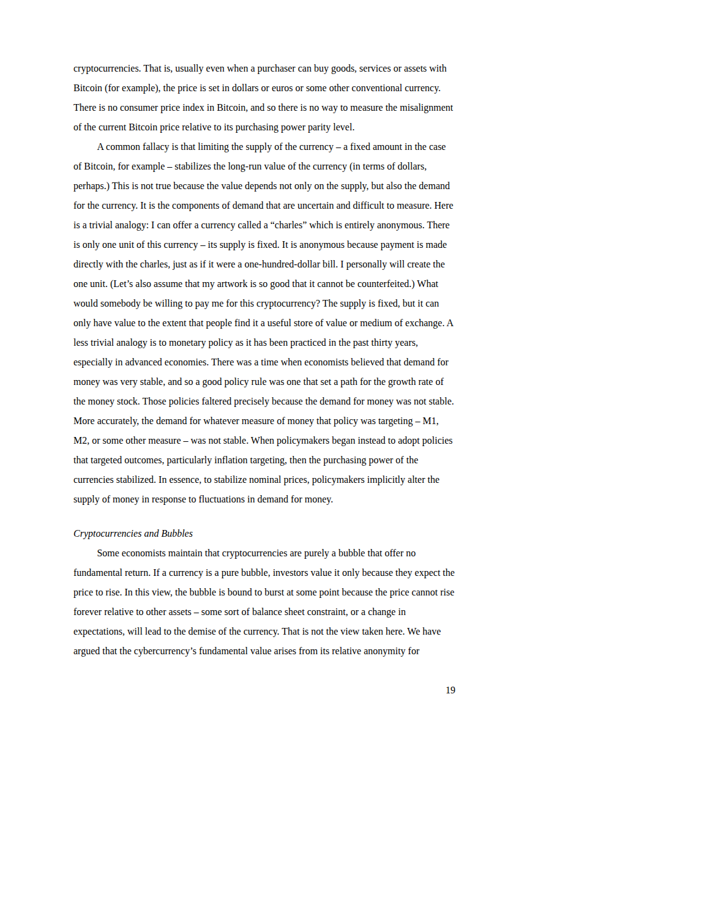cryptocurrencies. That is, usually even when a purchaser can buy goods, services or assets with Bitcoin (for example), the price is set in dollars or euros or some other conventional currency. There is no consumer price index in Bitcoin, and so there is no way to measure the misalignment of the current Bitcoin price relative to its purchasing power parity level.
A common fallacy is that limiting the supply of the currency – a fixed amount in the case of Bitcoin, for example – stabilizes the long-run value of the currency (in terms of dollars, perhaps.) This is not true because the value depends not only on the supply, but also the demand for the currency. It is the components of demand that are uncertain and difficult to measure. Here is a trivial analogy: I can offer a currency called a “charles” which is entirely anonymous. There is only one unit of this currency – its supply is fixed. It is anonymous because payment is made directly with the charles, just as if it were a one-hundred-dollar bill. I personally will create the one unit. (Let’s also assume that my artwork is so good that it cannot be counterfeited.) What would somebody be willing to pay me for this cryptocurrency? The supply is fixed, but it can only have value to the extent that people find it a useful store of value or medium of exchange. A less trivial analogy is to monetary policy as it has been practiced in the past thirty years, especially in advanced economies. There was a time when economists believed that demand for money was very stable, and so a good policy rule was one that set a path for the growth rate of the money stock. Those policies faltered precisely because the demand for money was not stable. More accurately, the demand for whatever measure of money that policy was targeting – M1, M2, or some other measure – was not stable. When policymakers began instead to adopt policies that targeted outcomes, particularly inflation targeting, then the purchasing power of the currencies stabilized. In essence, to stabilize nominal prices, policymakers implicitly alter the supply of money in response to fluctuations in demand for money.
Cryptocurrencies and Bubbles
Some economists maintain that cryptocurrencies are purely a bubble that offer no fundamental return. If a currency is a pure bubble, investors value it only because they expect the price to rise. In this view, the bubble is bound to burst at some point because the price cannot rise forever relative to other assets – some sort of balance sheet constraint, or a change in expectations, will lead to the demise of the currency. That is not the view taken here. We have argued that the cybercurrency’s fundamental value arises from its relative anonymity for
19